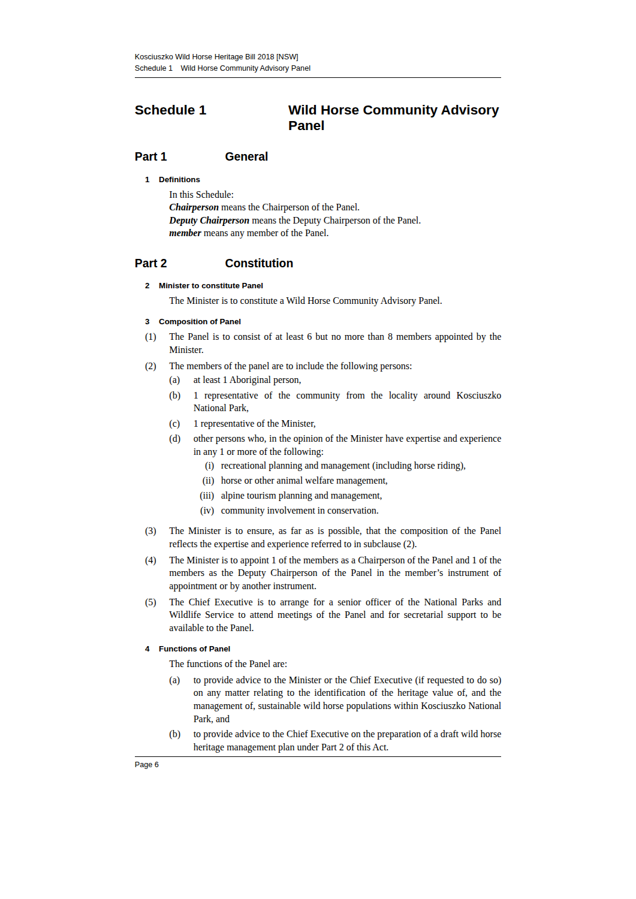Kosciuszko Wild Horse Heritage Bill 2018 [NSW]
Schedule 1 Wild Horse Community Advisory Panel
Schedule 1 Wild Horse Community Advisory Panel
Part 1 General
1 Definitions
In this Schedule:
Chairperson means the Chairperson of the Panel.
Deputy Chairperson means the Deputy Chairperson of the Panel.
member means any member of the Panel.
Part 2 Constitution
2 Minister to constitute Panel
The Minister is to constitute a Wild Horse Community Advisory Panel.
3 Composition of Panel
(1) The Panel is to consist of at least 6 but no more than 8 members appointed by the Minister.
(2) The members of the panel are to include the following persons:
(a) at least 1 Aboriginal person,
(b) 1 representative of the community from the locality around Kosciuszko National Park,
(c) 1 representative of the Minister,
(d) other persons who, in the opinion of the Minister have expertise and experience in any 1 or more of the following:
(i) recreational planning and management (including horse riding),
(ii) horse or other animal welfare management,
(iii) alpine tourism planning and management,
(iv) community involvement in conservation.
(3) The Minister is to ensure, as far as is possible, that the composition of the Panel reflects the expertise and experience referred to in subclause (2).
(4) The Minister is to appoint 1 of the members as a Chairperson of the Panel and 1 of the members as the Deputy Chairperson of the Panel in the member’s instrument of appointment or by another instrument.
(5) The Chief Executive is to arrange for a senior officer of the National Parks and Wildlife Service to attend meetings of the Panel and for secretarial support to be available to the Panel.
4 Functions of Panel
The functions of the Panel are:
(a) to provide advice to the Minister or the Chief Executive (if requested to do so) on any matter relating to the identification of the heritage value of, and the management of, sustainable wild horse populations within Kosciuszko National Park, and
(b) to provide advice to the Chief Executive on the preparation of a draft wild horse heritage management plan under Part 2 of this Act.
Page 6